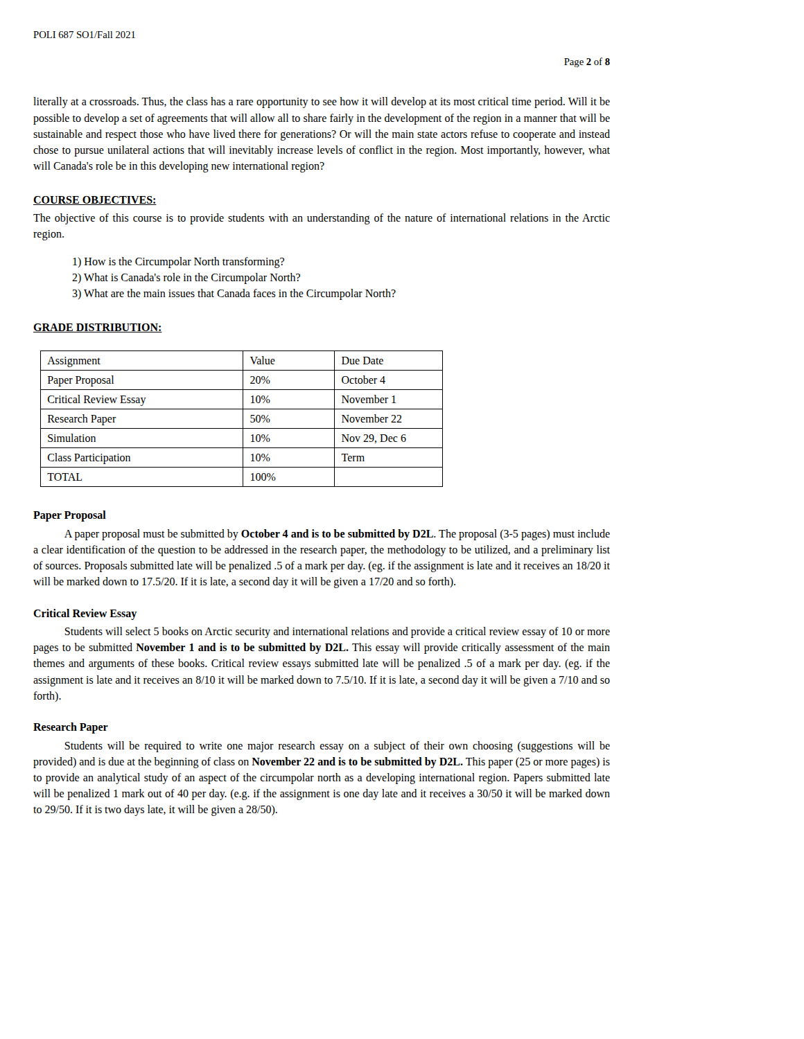POLI 687 SO1/Fall 2021
Page 2 of 8
literally at a crossroads. Thus, the class has a rare opportunity to see how it will develop at its most critical time period. Will it be possible to develop a set of agreements that will allow all to share fairly in the development of the region in a manner that will be sustainable and respect those who have lived there for generations? Or will the main state actors refuse to cooperate and instead chose to pursue unilateral actions that will inevitably increase levels of conflict in the region. Most importantly, however, what will Canada's role be in this developing new international region?
COURSE OBJECTIVES:
The objective of this course is to provide students with an understanding of the nature of international relations in the Arctic region.
1) How is the Circumpolar North transforming?
2) What is Canada's role in the Circumpolar North?
3) What are the main issues that Canada faces in the Circumpolar North?
GRADE DISTRIBUTION:
| Assignment | Value | Due Date |
| Paper Proposal | 20% | October 4 |
| Critical Review Essay | 10% | November 1 |
| Research Paper | 50% | November 22 |
| Simulation | 10% | Nov 29, Dec 6 |
| Class Participation | 10% | Term |
| TOTAL | 100% | |
Paper Proposal
A paper proposal must be submitted by October 4 and is to be submitted by D2L. The proposal (3-5 pages) must include a clear identification of the question to be addressed in the research paper, the methodology to be utilized, and a preliminary list of sources. Proposals submitted late will be penalized .5 of a mark per day. (eg. if the assignment is late and it receives an 18/20 it will be marked down to 17.5/20. If it is late, a second day it will be given a 17/20 and so forth).
Critical Review Essay
Students will select 5 books on Arctic security and international relations and provide a critical review essay of 10 or more pages to be submitted November 1 and is to be submitted by D2L. This essay will provide critically assessment of the main themes and arguments of these books. Critical review essays submitted late will be penalized .5 of a mark per day. (eg. if the assignment is late and it receives an 8/10 it will be marked down to 7.5/10. If it is late, a second day it will be given a 7/10 and so forth).
Research Paper
Students will be required to write one major research essay on a subject of their own choosing (suggestions will be provided) and is due at the beginning of class on November 22 and is to be submitted by D2L. This paper (25 or more pages) is to provide an analytical study of an aspect of the circumpolar north as a developing international region. Papers submitted late will be penalized 1 mark out of 40 per day. (e.g. if the assignment is one day late and it receives a 30/50 it will be marked down to 29/50. If it is two days late, it will be given a 28/50).